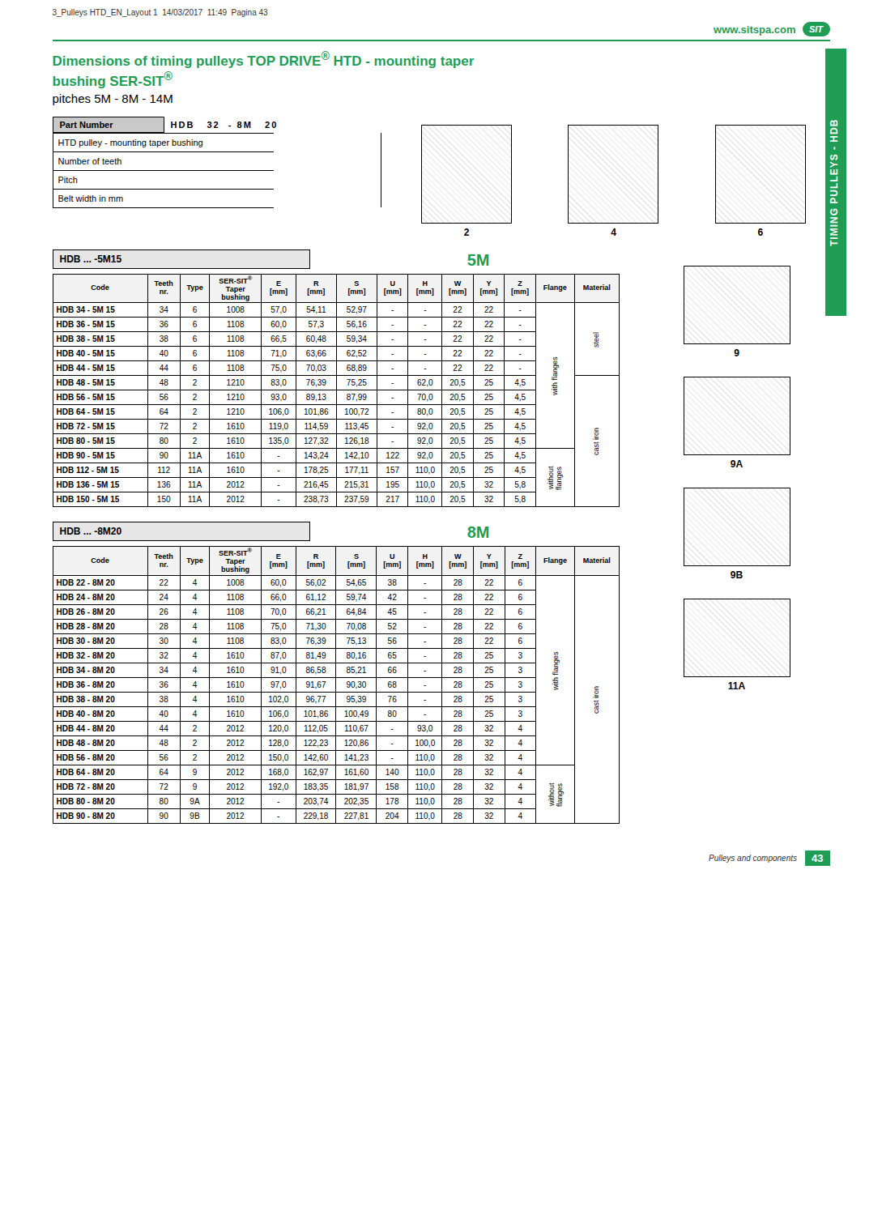3_Pulleys HTD_EN_Layout 1 14/03/2017 11:49 Pagina 43
www.sitspa.com SIT
TIMING PULLEYS - HDB
Dimensions of timing pulleys TOP DRIVE® HTD - mounting taper
bushing SER-SIT®
pitches 5M - 8M - 14M
| Part Number | HDB 32 - 8M 20 |
| HTD pulley - mounting taper bushing | |
| Number of teeth | |
| Pitch | |
| Belt width in mm | |
2
4
6
HDB ... -5M15
5M
| Code | Teeth nr. | Type | SER-SIT ® Taper bushing | E [mm] | R [mm] | S [mm] | U [mm] | H [mm] | W [mm] | Y [mm] | Z [mm] | Flange | Material |
| --- | --- | --- | --- | --- | --- | --- | --- | --- | --- | --- | --- | --- | --- |
| HDB 34 - 5M 15 | 34 | 6 | 1008 | 57,0 | 54,11 | 52,97 | - | - | 22 | 22 | - | with flanges | steel |
| HDB 36 - 5M 15 | 36 | 6 | 1108 | 60,0 | 57,3 | 56,16 | - | - | 22 | 22 | - |
| HDB 38 - 5M 15 | 38 | 6 | 1108 | 66,5 | 60,48 | 59,34 | - | - | 22 | 22 | - |
| HDB 40 - 5M 15 | 40 | 6 | 1108 | 71,0 | 63,66 | 62,52 | - | - | 22 | 22 | - |
| HDB 44 - 5M 15 | 44 | 6 | 1108 | 75,0 | 70,03 | 68,89 | - | - | 22 | 22 | - |
| HDB 48 - 5M 15 | 48 | 2 | 1210 | 83,0 | 76,39 | 75,25 | - | 62,0 | 20,5 | 25 | 4,5 | cast iron |
| HDB 56 - 5M 15 | 56 | 2 | 1210 | 93,0 | 89,13 | 87,99 | - | 70,0 | 20,5 | 25 | 4,5 |
| HDB 64 - 5M 15 | 64 | 2 | 1210 | 106,0 | 101,86 | 100,72 | - | 80,0 | 20,5 | 25 | 4,5 |
| HDB 72 - 5M 15 | 72 | 2 | 1610 | 119,0 | 114,59 | 113,45 | - | 92,0 | 20,5 | 25 | 4,5 |
| HDB 80 - 5M 15 | 80 | 2 | 1610 | 135,0 | 127,32 | 126,18 | - | 92,0 | 20,5 | 25 | 4,5 |
| HDB 90 - 5M 15 | 90 | 11A | 1610 | - | 143,24 | 142,10 | 122 | 92,0 | 20,5 | 25 | 4,5 | without flanges |
| HDB 112 - 5M 15 | 112 | 11A | 1610 | - | 178,25 | 177,11 | 157 | 110,0 | 20,5 | 25 | 4,5 |
| HDB 136 - 5M 15 | 136 | 11A | 2012 | - | 216,45 | 215,31 | 195 | 110,0 | 20,5 | 32 | 5,8 |
| HDB 150 - 5M 15 | 150 | 11A | 2012 | - | 238,73 | 237,59 | 217 | 110,0 | 20,5 | 32 | 5,8 |
HDB ... -8M20
8M
| Code | Teeth nr. | Type | SER-SIT ® Taper bushing | E [mm] | R [mm] | S [mm] | U [mm] | H [mm] | W [mm] | Y [mm] | Z [mm] | Flange | Material |
| --- | --- | --- | --- | --- | --- | --- | --- | --- | --- | --- | --- | --- | --- |
| HDB 22 - 8M 20 | 22 | 4 | 1008 | 60,0 | 56,02 | 54,65 | 38 | - | 28 | 22 | 6 | with flanges | cast iron |
| HDB 24 - 8M 20 | 24 | 4 | 1108 | 66,0 | 61,12 | 59,74 | 42 | - | 28 | 22 | 6 |
| HDB 26 - 8M 20 | 26 | 4 | 1108 | 70,0 | 66,21 | 64,84 | 45 | - | 28 | 22 | 6 |
| HDB 28 - 8M 20 | 28 | 4 | 1108 | 75,0 | 71,30 | 70,08 | 52 | - | 28 | 22 | 6 |
| HDB 30 - 8M 20 | 30 | 4 | 1108 | 83,0 | 76,39 | 75,13 | 56 | - | 28 | 22 | 6 |
| HDB 32 - 8M 20 | 32 | 4 | 1610 | 87,0 | 81,49 | 80,16 | 65 | - | 28 | 25 | 3 |
| HDB 34 - 8M 20 | 34 | 4 | 1610 | 91,0 | 86,58 | 85,21 | 66 | - | 28 | 25 | 3 |
| HDB 36 - 8M 20 | 36 | 4 | 1610 | 97,0 | 91,67 | 90,30 | 68 | - | 28 | 25 | 3 |
| HDB 38 - 8M 20 | 38 | 4 | 1610 | 102,0 | 96,77 | 95,39 | 76 | - | 28 | 25 | 3 |
| HDB 40 - 8M 20 | 40 | 4 | 1610 | 106,0 | 101,86 | 100,49 | 80 | - | 28 | 25 | 3 |
| HDB 44 - 8M 20 | 44 | 2 | 2012 | 120,0 | 112,05 | 110,67 | - | 93,0 | 28 | 32 | 4 |
| HDB 48 - 8M 20 | 48 | 2 | 2012 | 128,0 | 122,23 | 120,86 | - | 100,0 | 28 | 32 | 4 |
| HDB 56 - 8M 20 | 56 | 2 | 2012 | 150,0 | 142,60 | 141,23 | - | 110,0 | 28 | 32 | 4 |
| HDB 64 - 8M 20 | 64 | 9 | 2012 | 168,0 | 162,97 | 161,60 | 140 | 110,0 | 28 | 32 | 4 | without flanges |
| HDB 72 - 8M 20 | 72 | 9 | 2012 | 192,0 | 183,35 | 181,97 | 158 | 110,0 | 28 | 32 | 4 |
| HDB 80 - 8M 20 | 80 | 9A | 2012 | - | 203,74 | 202,35 | 178 | 110,0 | 28 | 32 | 4 |
| HDB 90 - 8M 20 | 90 | 9B | 2012 | - | 229,18 | 227,81 | 204 | 110,0 | 28 | 32 | 4 |
9
9A
9B
11A
Pulleys and components 43